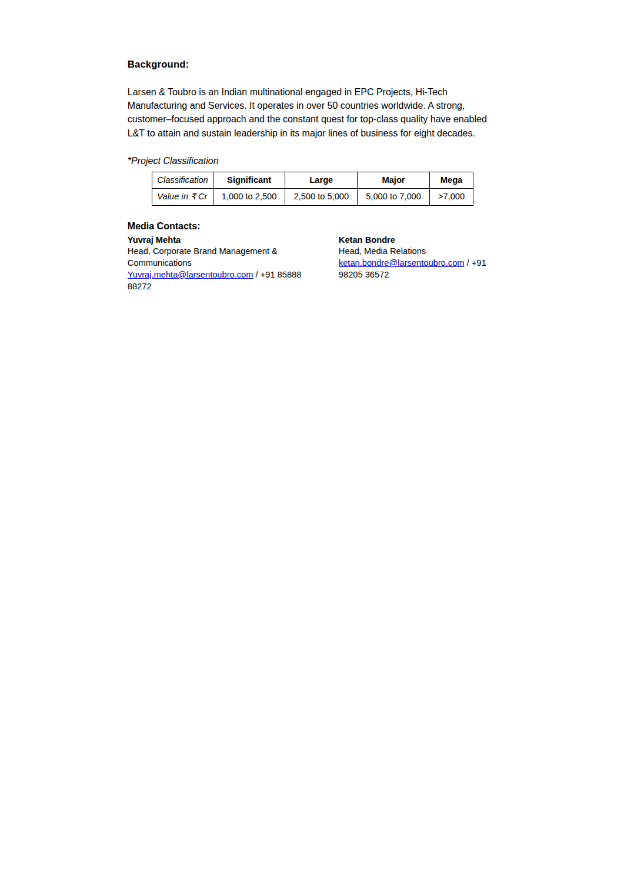Background:
Larsen & Toubro is an Indian multinational engaged in EPC Projects, Hi-Tech Manufacturing and Services. It operates in over 50 countries worldwide. A strong, customer–focused approach and the constant quest for top-class quality have enabled L&T to attain and sustain leadership in its major lines of business for eight decades.
*Project Classification
| Classification | Significant | Large | Major | Mega |
| --- | --- | --- | --- | --- |
| Value in ₹ Cr | 1,000 to 2,500 | 2,500 to 5,000 | 5,000 to 7,000 | >7,000 |
Media Contacts:
| Yuvraj Mehta Head, Corporate Brand Management & Communications Yuvraj.mehta@larsentoubro.com / +91 85888 88272 | Ketan Bondre Head, Media Relations ketan.bondre@larsentoubro.com / +91 98205 36572 |